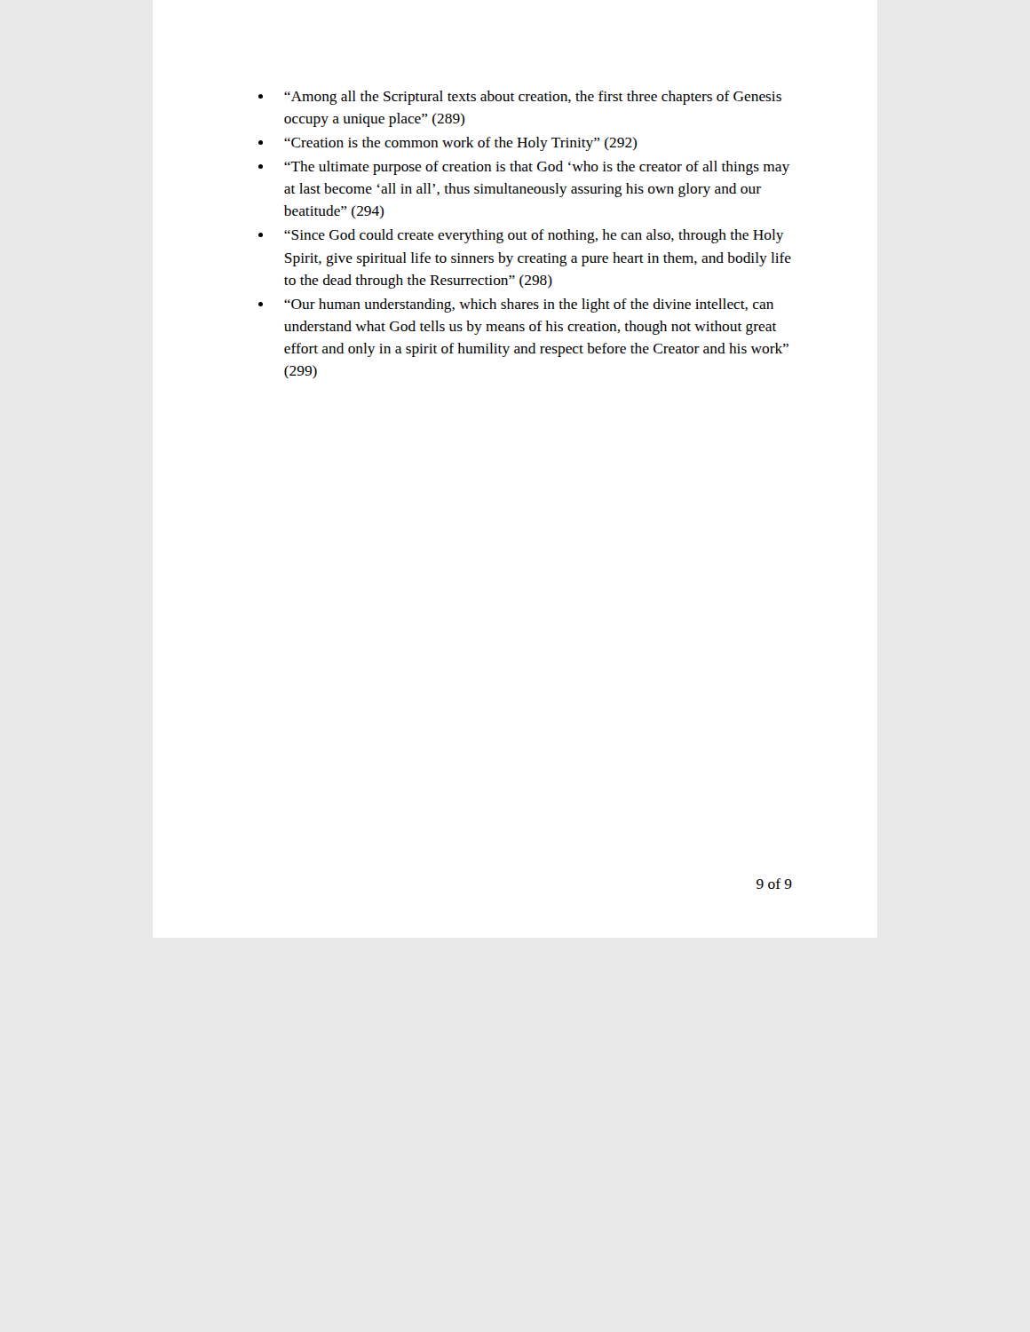“Among all the Scriptural texts about creation, the first three chapters of Genesis occupy a unique place” (289)
“Creation is the common work of the Holy Trinity” (292)
“The ultimate purpose of creation is that God ‘who is the creator of all things may at last become ‘all in all’, thus simultaneously assuring his own glory and our beatitude” (294)
“Since God could create everything out of nothing, he can also, through the Holy Spirit, give spiritual life to sinners by creating a pure heart in them, and bodily life to the dead through the Resurrection” (298)
“Our human understanding, which shares in the light of the divine intellect, can understand what God tells us by means of his creation, though not without great effort and only in a spirit of humility and respect before the Creator and his work” (299)
9 of 9